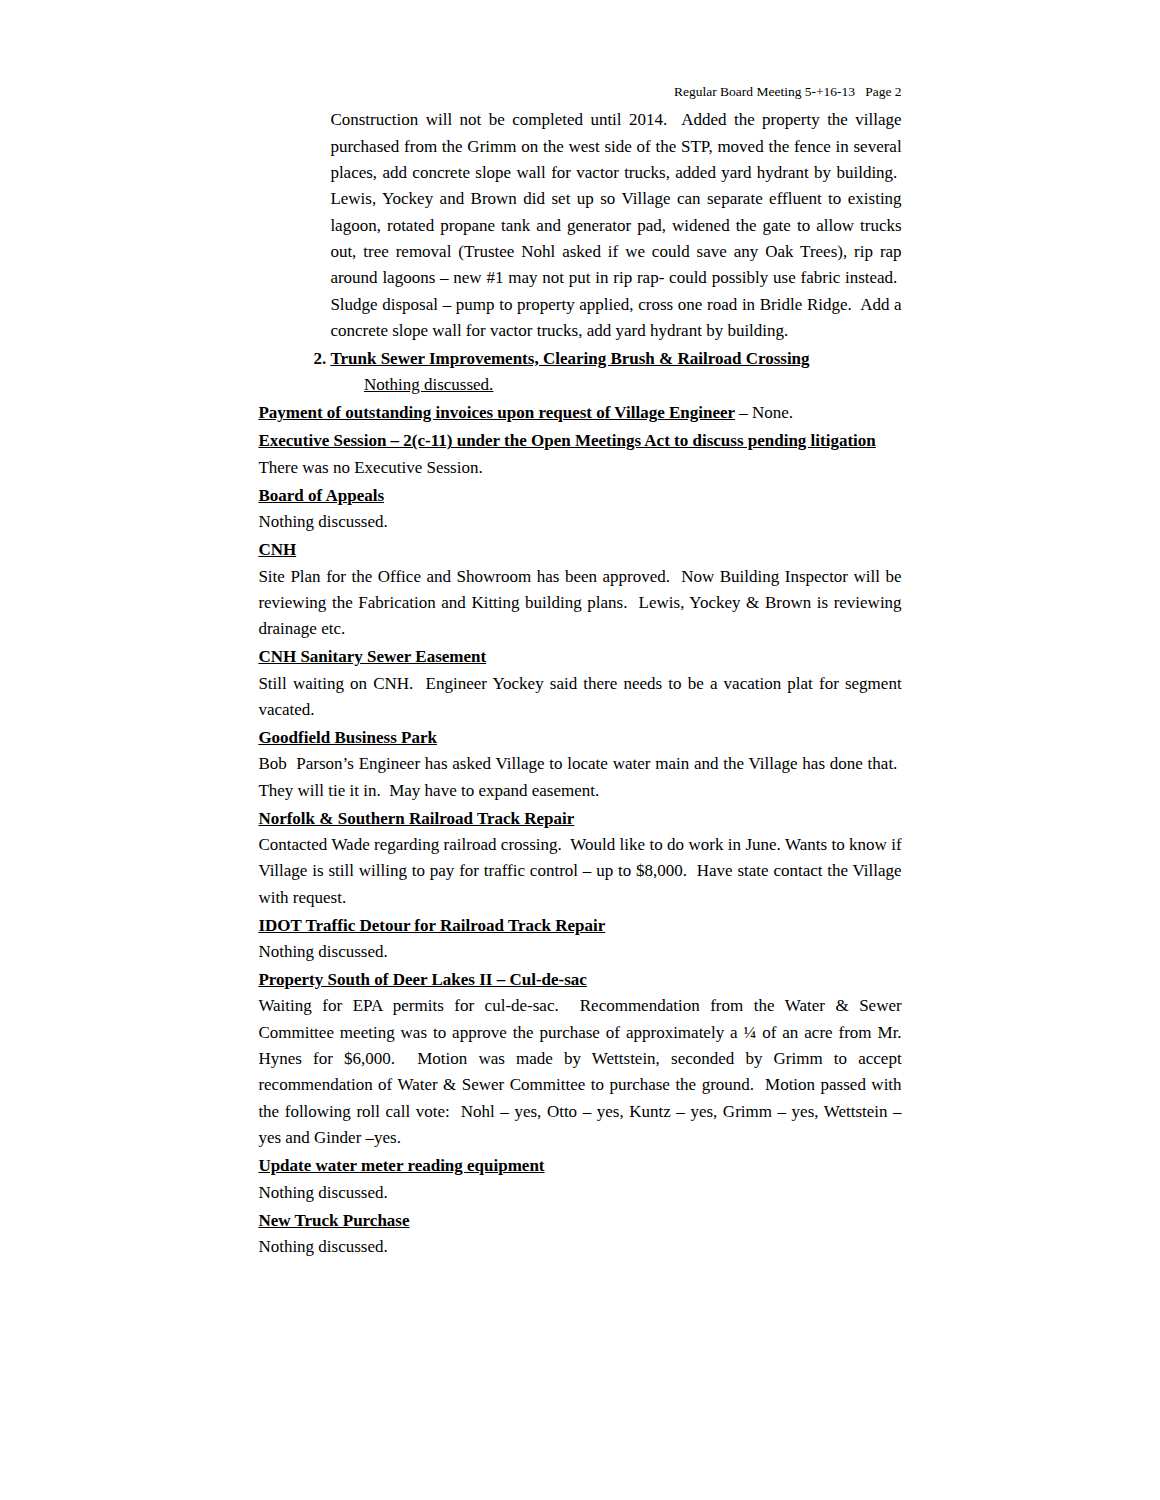Regular Board Meeting 5-+16-13 Page 2
Construction will not be completed until 2014. Added the property the village purchased from the Grimm on the west side of the STP, moved the fence in several places, add concrete slope wall for vactor trucks, added yard hydrant by building. Lewis, Yockey and Brown did set up so Village can separate effluent to existing lagoon, rotated propane tank and generator pad, widened the gate to allow trucks out, tree removal (Trustee Nohl asked if we could save any Oak Trees), rip rap around lagoons – new #1 may not put in rip rap- could possibly use fabric instead. Sludge disposal – pump to property applied, cross one road in Bridle Ridge. Add a concrete slope wall for vactor trucks, add yard hydrant by building.
Trunk Sewer Improvements, Clearing Brush & Railroad Crossing Nothing discussed.
Payment of outstanding invoices upon request of Village Engineer – None.
Executive Session – 2(c-11) under the Open Meetings Act to discuss pending litigation
There was no Executive Session.
Board of Appeals
Nothing discussed.
CNH
Site Plan for the Office and Showroom has been approved. Now Building Inspector will be reviewing the Fabrication and Kitting building plans. Lewis, Yockey & Brown is reviewing drainage etc.
CNH Sanitary Sewer Easement
Still waiting on CNH. Engineer Yockey said there needs to be a vacation plat for segment vacated.
Goodfield Business Park
Bob Parson’s Engineer has asked Village to locate water main and the Village has done that. They will tie it in. May have to expand easement.
Norfolk & Southern Railroad Track Repair
Contacted Wade regarding railroad crossing. Would like to do work in June. Wants to know if Village is still willing to pay for traffic control – up to $8,000. Have state contact the Village with request.
IDOT Traffic Detour for Railroad Track Repair
Nothing discussed.
Property South of Deer Lakes II – Cul-de-sac
Waiting for EPA permits for cul-de-sac. Recommendation from the Water & Sewer Committee meeting was to approve the purchase of approximately a ¼ of an acre from Mr. Hynes for $6,000. Motion was made by Wettstein, seconded by Grimm to accept recommendation of Water & Sewer Committee to purchase the ground. Motion passed with the following roll call vote: Nohl – yes, Otto – yes, Kuntz – yes, Grimm – yes, Wettstein – yes and Ginder –yes.
Update water meter reading equipment
Nothing discussed.
New Truck Purchase
Nothing discussed.